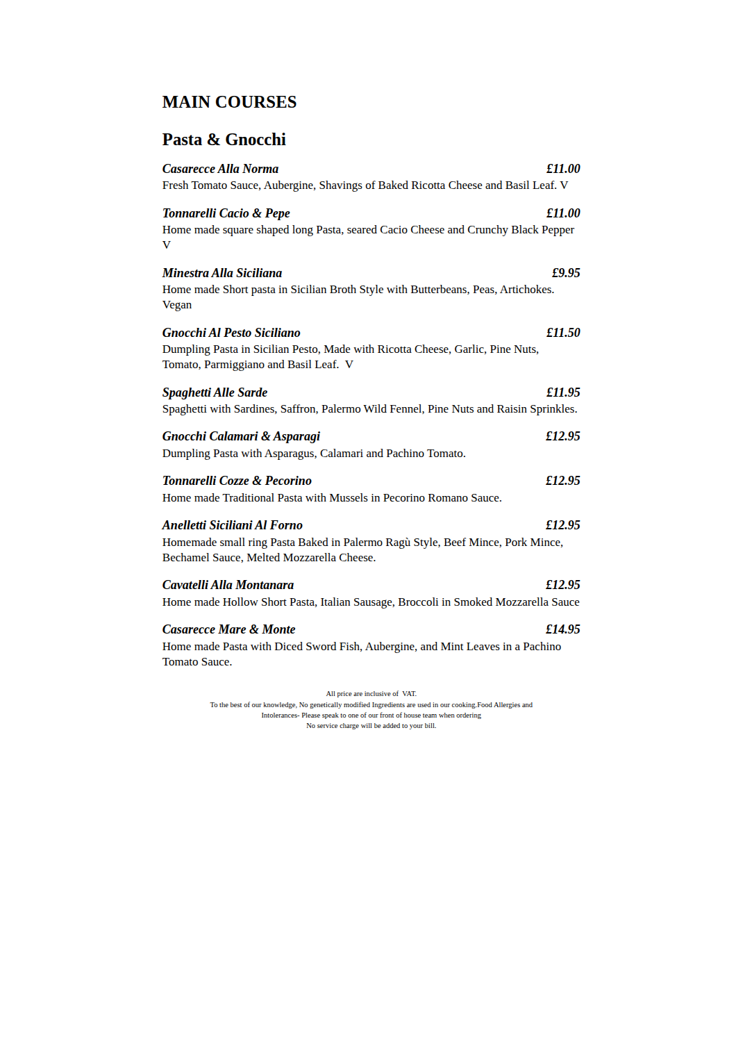MAIN COURSES
Pasta & Gnocchi
Casarecce Alla Norma £11.00
Fresh Tomato Sauce, Aubergine, Shavings of Baked Ricotta Cheese and Basil Leaf. V
Tonnarelli Cacio & Pepe £11.00
Home made square shaped long Pasta, seared Cacio Cheese and Crunchy Black Pepper V
Minestra Alla Siciliana £9.95
Home made Short pasta in Sicilian Broth Style with Butterbeans, Peas, Artichokes. Vegan
Gnocchi Al Pesto Siciliano £11.50
Dumpling Pasta in Sicilian Pesto, Made with Ricotta Cheese, Garlic, Pine Nuts, Tomato, Parmiggiano and Basil Leaf. V
Spaghetti Alle Sarde £11.95
Spaghetti with Sardines, Saffron, Palermo Wild Fennel, Pine Nuts and Raisin Sprinkles.
Gnocchi Calamari & Asparagi £12.95
Dumpling Pasta with Asparagus, Calamari and Pachino Tomato.
Tonnarelli Cozze & Pecorino £12.95
Home made Traditional Pasta with Mussels in Pecorino Romano Sauce.
Anelletti Siciliani Al Forno £12.95
Homemade small ring Pasta Baked in Palermo Ragù Style, Beef Mince, Pork Mince, Bechamel Sauce, Melted Mozzarella Cheese.
Cavatelli Alla Montanara £12.95
Home made Hollow Short Pasta, Italian Sausage, Broccoli in Smoked Mozzarella Sauce
Casarecce Mare & Monte £14.95
Home made Pasta with Diced Sword Fish, Aubergine, and Mint Leaves in a Pachino Tomato Sauce.
All price are inclusive of VAT.
To the best of our knowledge, No genetically modified Ingredients are used in our cooking.Food Allergies and
Intolerances- Please speak to one of our front of house team when ordering
No service charge will be added to your bill.